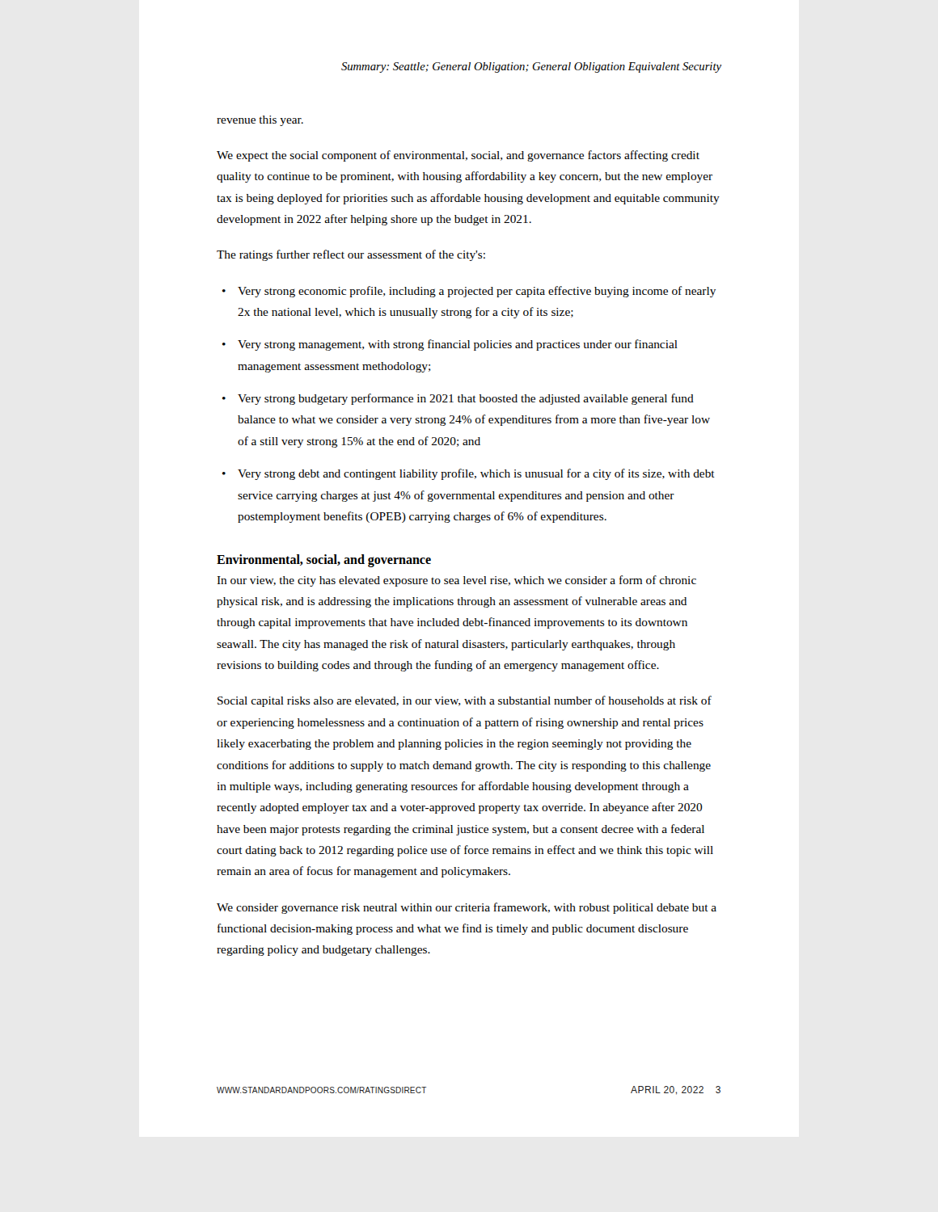Summary: Seattle; General Obligation; General Obligation Equivalent Security
revenue this year.
We expect the social component of environmental, social, and governance factors affecting credit quality to continue to be prominent, with housing affordability a key concern, but the new employer tax is being deployed for priorities such as affordable housing development and equitable community development in 2022 after helping shore up the budget in 2021.
The ratings further reflect our assessment of the city's:
Very strong economic profile, including a projected per capita effective buying income of nearly 2x the national level, which is unusually strong for a city of its size;
Very strong management, with strong financial policies and practices under our financial management assessment methodology;
Very strong budgetary performance in 2021 that boosted the adjusted available general fund balance to what we consider a very strong 24% of expenditures from a more than five-year low of a still very strong 15% at the end of 2020; and
Very strong debt and contingent liability profile, which is unusual for a city of its size, with debt service carrying charges at just 4% of governmental expenditures and pension and other postemployment benefits (OPEB) carrying charges of 6% of expenditures.
Environmental, social, and governance
In our view, the city has elevated exposure to sea level rise, which we consider a form of chronic physical risk, and is addressing the implications through an assessment of vulnerable areas and through capital improvements that have included debt-financed improvements to its downtown seawall. The city has managed the risk of natural disasters, particularly earthquakes, through revisions to building codes and through the funding of an emergency management office.
Social capital risks also are elevated, in our view, with a substantial number of households at risk of or experiencing homelessness and a continuation of a pattern of rising ownership and rental prices likely exacerbating the problem and planning policies in the region seemingly not providing the conditions for additions to supply to match demand growth. The city is responding to this challenge in multiple ways, including generating resources for affordable housing development through a recently adopted employer tax and a voter-approved property tax override. In abeyance after 2020 have been major protests regarding the criminal justice system, but a consent decree with a federal court dating back to 2012 regarding police use of force remains in effect and we think this topic will remain an area of focus for management and policymakers.
We consider governance risk neutral within our criteria framework, with robust political debate but a functional decision-making process and what we find is timely and public document disclosure regarding policy and budgetary challenges.
WWW.STANDARDANDPOORS.COM/RATINGSDIRECT APRIL 20, 2022 3